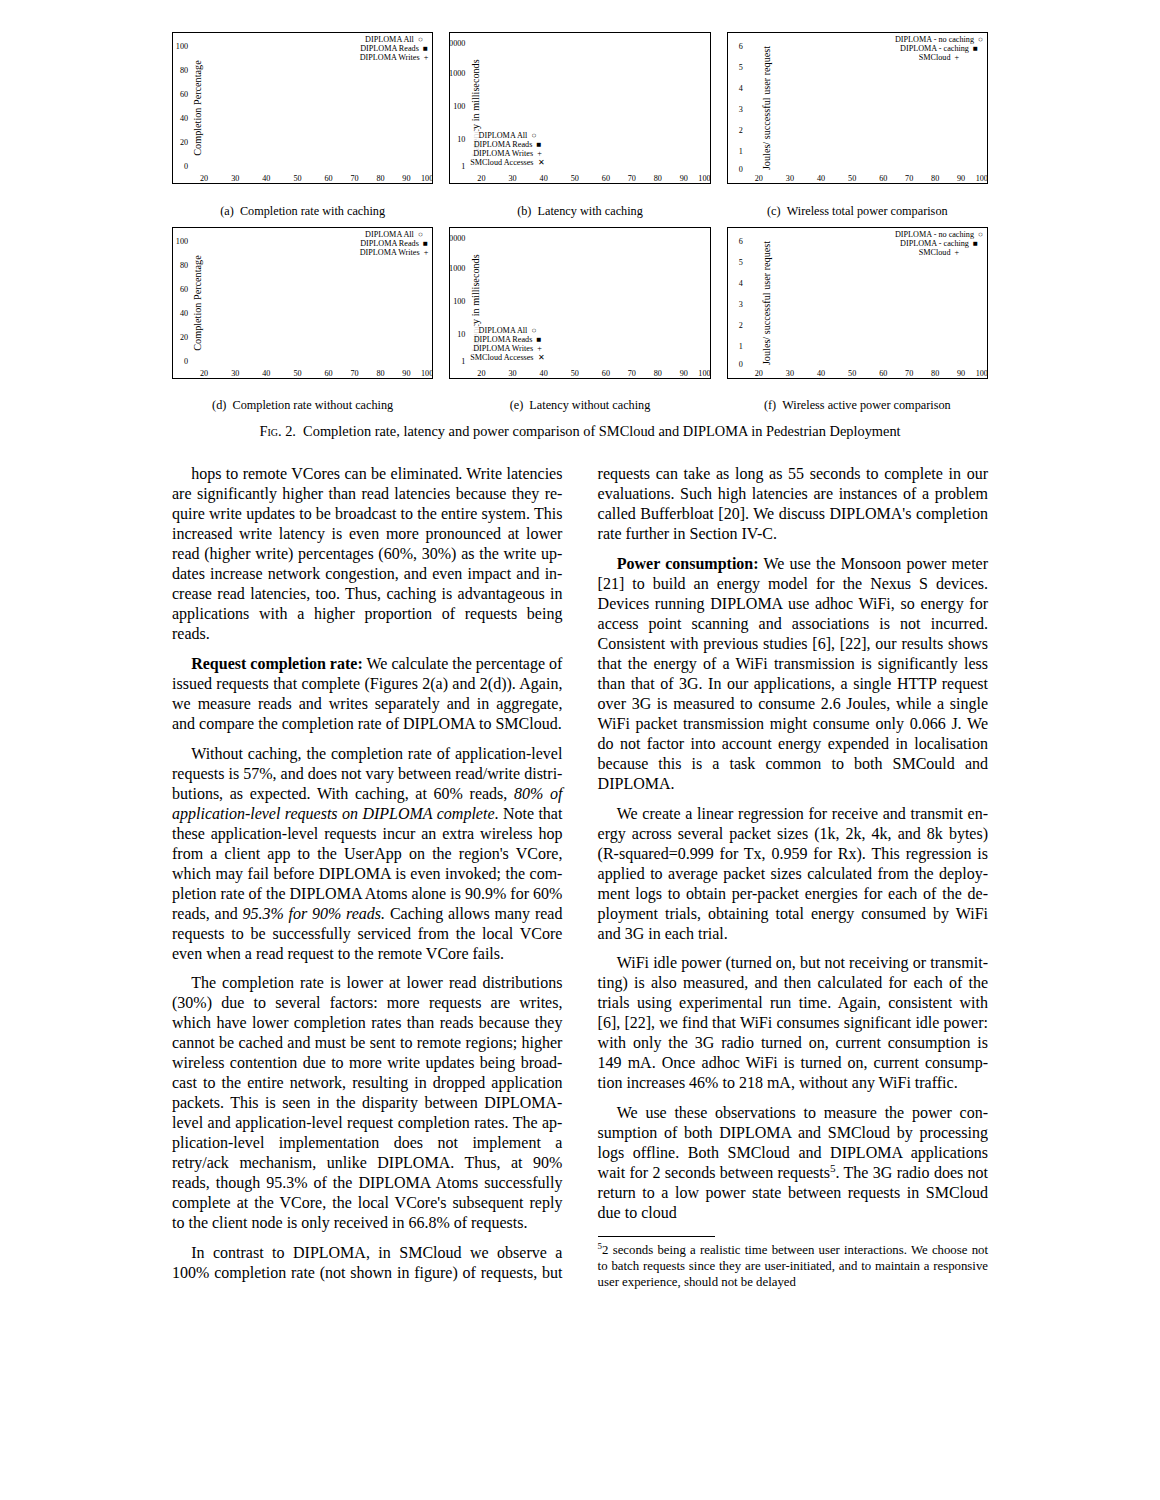Completion Percentage
100 80 60 40 20 0
DIPLOMA All ○
DIPLOMA Reads ■
DIPLOMA Writes +
20 30 40 50 60 70 80 90 100
Read percentage
(a) Completion rate with caching
Latency in milliseconds
10000 1000 100 10 1
DIPLOMA All ○
DIPLOMA Reads ■
DIPLOMA Writes +
SMCloud Accesses ✕
20 30 40 50 60 70 80 90 100
Read percentage
(b) Latency with caching
Joules/ successful user request
6 5 4 3 2 1 0
DIPLOMA - no caching ○
DIPLOMA - caching ■
SMCloud +
20 30 40 50 60 70 80 90 100
Read percentage
(c) Wireless total power comparison
Completion Percentage
100 80 60 40 20 0
DIPLOMA All ○
DIPLOMA Reads ■
DIPLOMA Writes +
20 30 40 50 60 70 80 90 100
Read percentage
(d) Completion rate without caching
Latency in milliseconds
10000 1000 100 10 1
DIPLOMA All ○
DIPLOMA Reads ■
DIPLOMA Writes +
SMCloud Accesses ✕
20 30 40 50 60 70 80 90 100
Read percentage
(e) Latency without caching
Joules/ successful user request
6 5 4 3 2 1 0
DIPLOMA - no caching ○
DIPLOMA - caching ■
SMCloud +
20 30 40 50 60 70 80 90 100
Read percentage
(f) Wireless active power comparison
Fig. 2. Completion rate, latency and power comparison of SMCloud and DIPLOMA in Pedestrian Deployment
hops to remote VCores can be eliminated. Write latencies are significantly higher than read latencies because they require write updates to be broadcast to the entire system. This increased write latency is even more pronounced at lower read (higher write) percentages (60%, 30%) as the write updates increase network congestion, and even impact and increase read latencies, too. Thus, caching is advantageous in applications with a higher proportion of requests being reads.
Request completion rate: We calculate the percentage of issued requests that complete (Figures 2(a) and 2(d)). Again, we measure reads and writes separately and in aggregate, and compare the completion rate of DIPLOMA to SMCloud.
Without caching, the completion rate of application-level requests is 57%, and does not vary between read/write distributions, as expected. With caching, at 60% reads, 80% of application-level requests on DIPLOMA complete. Note that these application-level requests incur an extra wireless hop from a client app to the UserApp on the region's VCore, which may fail before DIPLOMA is even invoked; the completion rate of the DIPLOMA Atoms alone is 90.9% for 60% reads, and 95.3% for 90% reads. Caching allows many read requests to be successfully serviced from the local VCore even when a read request to the remote VCore fails.
The completion rate is lower at lower read distributions (30%) due to several factors: more requests are writes, which have lower completion rates than reads because they cannot be cached and must be sent to remote regions; higher wireless contention due to more write updates being broadcast to the entire network, resulting in dropped application packets. This is seen in the disparity between DIPLOMA-level and application-level request completion rates. The application-level implementation does not implement a retry/ack mechanism, unlike DIPLOMA. Thus, at 90% reads, though 95.3% of the DIPLOMA Atoms successfully complete at the VCore, the local VCore's subsequent reply to the client node is only received in 66.8% of requests.
In contrast to DIPLOMA, in SMCloud we observe a 100% completion rate (not shown in figure) of requests, but requests can take as long as 55 seconds to complete in our evaluations. Such high latencies are instances of a problem called Bufferbloat [20]. We discuss DIPLOMA's completion rate further in Section IV-C.
Power consumption: We use the Monsoon power meter [21] to build an energy model for the Nexus S devices. Devices running DIPLOMA use adhoc WiFi, so energy for access point scanning and associations is not incurred. Consistent with previous studies [6], [22], our results shows that the energy of a WiFi transmission is significantly less than that of 3G. In our applications, a single HTTP request over 3G is measured to consume 2.6 Joules, while a single WiFi packet transmission might consume only 0.066 J. We do not factor into account energy expended in localisation because this is a task common to both SMCould and DIPLOMA.
We create a linear regression for receive and transmit energy across several packet sizes (1k, 2k, 4k, and 8k bytes) (R-squared=0.999 for Tx, 0.959 for Rx). This regression is applied to average packet sizes calculated from the deployment logs to obtain per-packet energies for each of the deployment trials, obtaining total energy consumed by WiFi and 3G in each trial.
WiFi idle power (turned on, but not receiving or transmitting) is also measured, and then calculated for each of the trials using experimental run time. Again, consistent with [6], [22], we find that WiFi consumes significant idle power: with only the 3G radio turned on, current consumption is 149 mA. Once adhoc WiFi is turned on, current consumption increases 46% to 218 mA, without any WiFi traffic.
We use these observations to measure the power consumption of both DIPLOMA and SMCloud by processing logs offline. Both SMCloud and DIPLOMA applications wait for 2 seconds between requests5. The 3G radio does not return to a low power state between requests in SMCloud due to cloud
52 seconds being a realistic time between user interactions. We choose not to batch requests since they are user-initiated, and to maintain a responsive user experience, should not be delayed